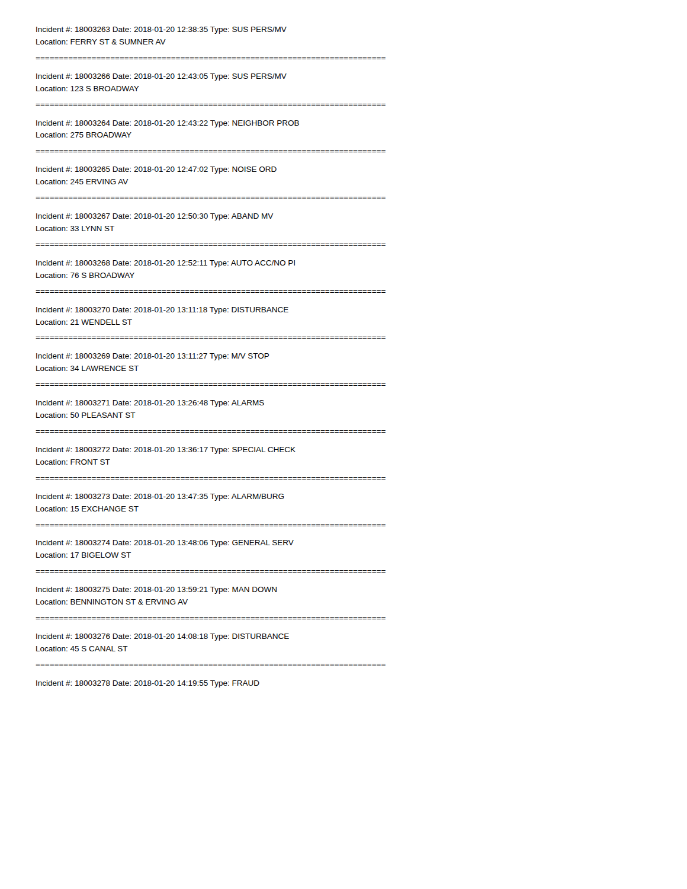Incident #: 18003263 Date: 2018-01-20 12:38:35 Type: SUS PERS/MV
Location: FERRY ST & SUMNER AV
===========================================================================
Incident #: 18003266 Date: 2018-01-20 12:43:05 Type: SUS PERS/MV
Location: 123 S BROADWAY
===========================================================================
Incident #: 18003264 Date: 2018-01-20 12:43:22 Type: NEIGHBOR PROB
Location: 275 BROADWAY
===========================================================================
Incident #: 18003265 Date: 2018-01-20 12:47:02 Type: NOISE ORD
Location: 245 ERVING AV
===========================================================================
Incident #: 18003267 Date: 2018-01-20 12:50:30 Type: ABAND MV
Location: 33 LYNN ST
===========================================================================
Incident #: 18003268 Date: 2018-01-20 12:52:11 Type: AUTO ACC/NO PI
Location: 76 S BROADWAY
===========================================================================
Incident #: 18003270 Date: 2018-01-20 13:11:18 Type: DISTURBANCE
Location: 21 WENDELL ST
===========================================================================
Incident #: 18003269 Date: 2018-01-20 13:11:27 Type: M/V STOP
Location: 34 LAWRENCE ST
===========================================================================
Incident #: 18003271 Date: 2018-01-20 13:26:48 Type: ALARMS
Location: 50 PLEASANT ST
===========================================================================
Incident #: 18003272 Date: 2018-01-20 13:36:17 Type: SPECIAL CHECK
Location: FRONT ST
===========================================================================
Incident #: 18003273 Date: 2018-01-20 13:47:35 Type: ALARM/BURG
Location: 15 EXCHANGE ST
===========================================================================
Incident #: 18003274 Date: 2018-01-20 13:48:06 Type: GENERAL SERV
Location: 17 BIGELOW ST
===========================================================================
Incident #: 18003275 Date: 2018-01-20 13:59:21 Type: MAN DOWN
Location: BENNINGTON ST & ERVING AV
===========================================================================
Incident #: 18003276 Date: 2018-01-20 14:08:18 Type: DISTURBANCE
Location: 45 S CANAL ST
===========================================================================
Incident #: 18003278 Date: 2018-01-20 14:19:55 Type: FRAUD